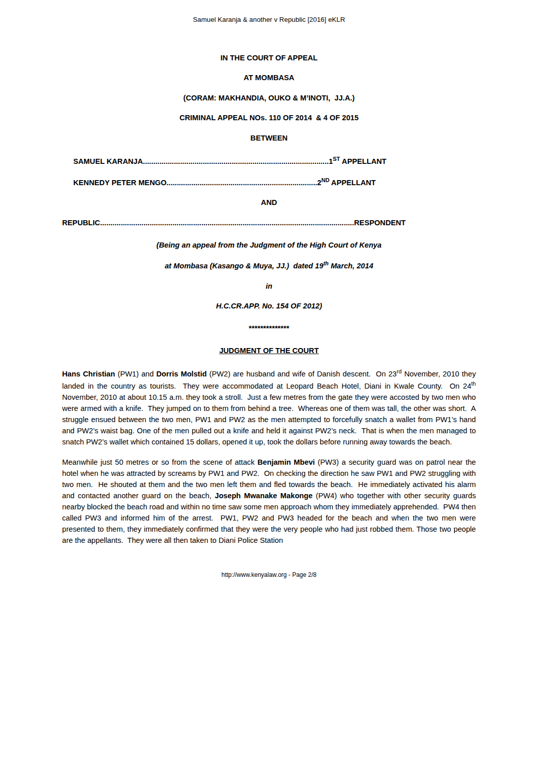Samuel Karanja & another v Republic [2016] eKLR
IN THE COURT OF APPEAL
AT MOMBASA
(CORAM: MAKHANDIA, OUKO & M’INOTI, JJ.A.)
CRIMINAL APPEAL NOs. 110 OF 2014 & 4 OF 2015
BETWEEN
SAMUEL KARANJA..........................................................................................1ST APPELLANT
KENNEDY PETER MENGO.........................................................................2ND APPELLANT
AND
REPUBLIC...........................................................................................................................RESPONDENT
(Being an appeal from the Judgment of the High Court of Kenya
at Mombasa (Kasango & Muya, JJ.) dated 19th March, 2014
in
H.C.CR.APP. No. 154 OF 2012)
**************
JUDGMENT OF THE COURT
Hans Christian (PW1) and Dorris Molstid (PW2) are husband and wife of Danish descent. On 23rd November, 2010 they landed in the country as tourists. They were accommodated at Leopard Beach Hotel, Diani in Kwale County. On 24th November, 2010 at about 10.15 a.m. they took a stroll. Just a few metres from the gate they were accosted by two men who were armed with a knife. They jumped on to them from behind a tree. Whereas one of them was tall, the other was short. A struggle ensued between the two men, PW1 and PW2 as the men attempted to forcefully snatch a wallet from PW1’s hand and PW2’s waist bag. One of the men pulled out a knife and held it against PW2’s neck. That is when the men managed to snatch PW2’s wallet which contained 15 dollars, opened it up, took the dollars before running away towards the beach.
Meanwhile just 50 metres or so from the scene of attack Benjamin Mbevi (PW3) a security guard was on patrol near the hotel when he was attracted by screams by PW1 and PW2. On checking the direction he saw PW1 and PW2 struggling with two men. He shouted at them and the two men left them and fled towards the beach. He immediately activated his alarm and contacted another guard on the beach, Joseph Mwanake Makonge (PW4) who together with other security guards nearby blocked the beach road and within no time saw some men approach whom they immediately apprehended. PW4 then called PW3 and informed him of the arrest. PW1, PW2 and PW3 headed for the beach and when the two men were presented to them, they immediately confirmed that they were the very people who had just robbed them. Those two people are the appellants. They were all then taken to Diani Police Station
http://www.kenyalaw.org - Page 2/8